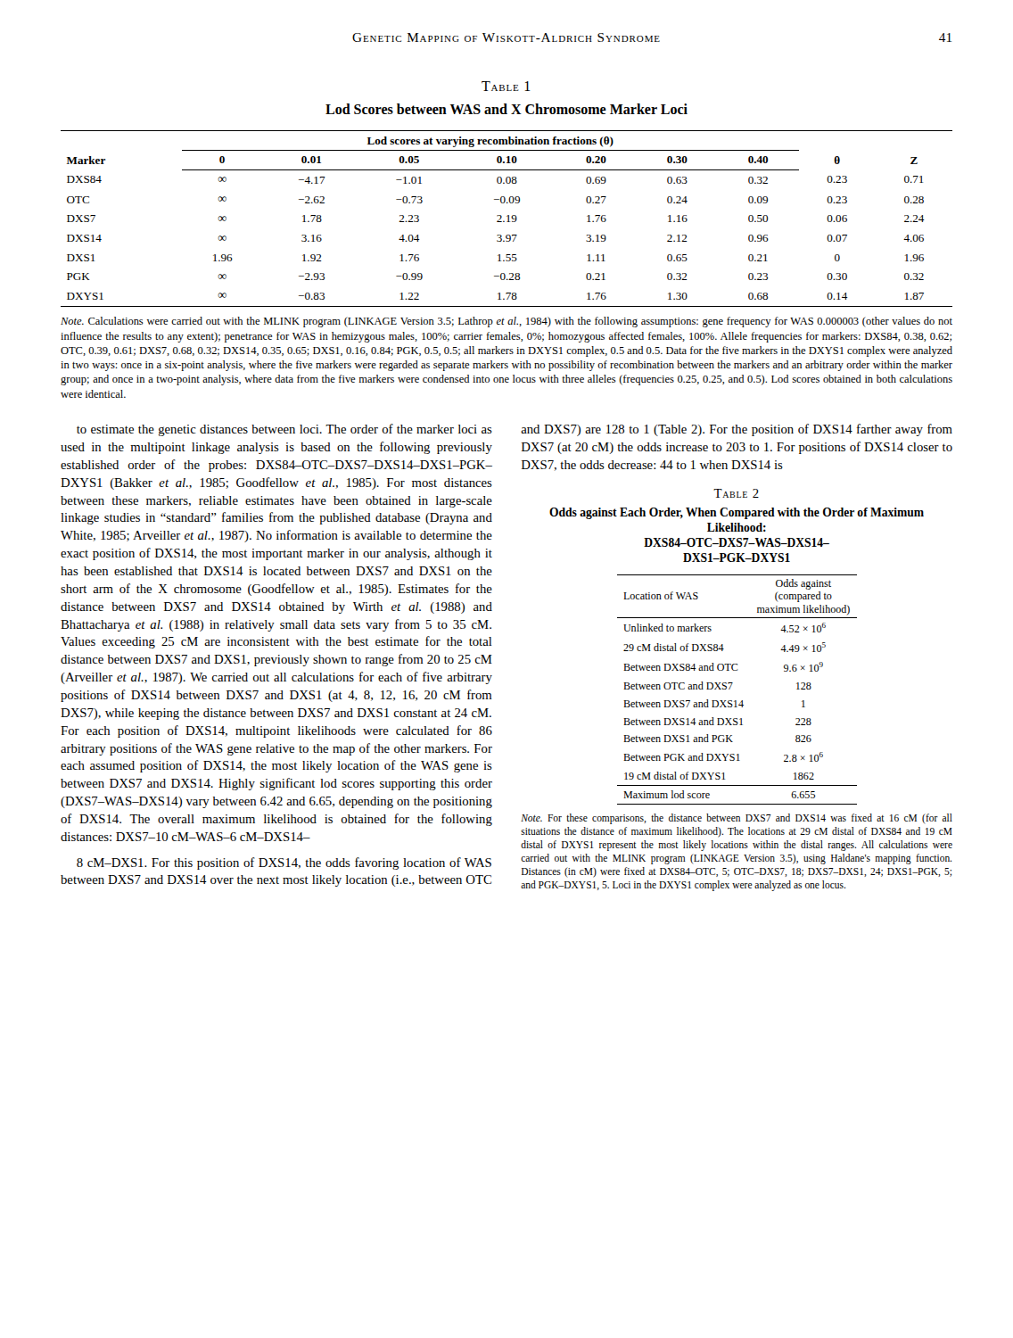Genetic Mapping of Wiskott-Aldrich Syndrome 41
Table 1
Lod Scores between WAS and X Chromosome Marker Loci
| Marker | Lod scores at varying recombination fractions (θ) | θ | Z |
| --- | --- | --- | --- |
| 0 | 0.01 | 0.05 | 0.10 | 0.20 | 0.30 | 0.40 |
| DXS84 | ∞ | −4.17 | −1.01 | 0.08 | 0.69 | 0.63 | 0.32 | 0.23 | 0.71 |
| OTC | ∞ | −2.62 | −0.73 | −0.09 | 0.27 | 0.24 | 0.09 | 0.23 | 0.28 |
| DXS7 | ∞ | 1.78 | 2.23 | 2.19 | 1.76 | 1.16 | 0.50 | 0.06 | 2.24 |
| DXS14 | ∞ | 3.16 | 4.04 | 3.97 | 3.19 | 2.12 | 0.96 | 0.07 | 4.06 |
| DXS1 | 1.96 | 1.92 | 1.76 | 1.55 | 1.11 | 0.65 | 0.21 | 0 | 1.96 |
| PGK | ∞ | −2.93 | −0.99 | −0.28 | 0.21 | 0.32 | 0.23 | 0.30 | 0.32 |
| DXYS1 | ∞ | −0.83 | 1.22 | 1.78 | 1.76 | 1.30 | 0.68 | 0.14 | 1.87 |
Note. Calculations were carried out with the MLINK program (LINKAGE Version 3.5; Lathrop et al., 1984) with the following assumptions: gene frequency for WAS 0.000003 (other values do not influence the results to any extent); penetrance for WAS in hemizygous males, 100%; carrier females, 0%; homozygous affected females, 100%. Allele frequencies for markers: DXS84, 0.38, 0.62; OTC, 0.39, 0.61; DXS7, 0.68, 0.32; DXS14, 0.35, 0.65; DXS1, 0.16, 0.84; PGK, 0.5, 0.5; all markers in DXYS1 complex, 0.5 and 0.5. Data for the five markers in the DXYS1 complex were analyzed in two ways: once in a six-point analysis, where the five markers were regarded as separate markers with no possibility of recombination between the markers and an arbitrary order within the marker group; and once in a two-point analysis, where data from the five markers were condensed into one locus with three alleles (frequencies 0.25, 0.25, and 0.5). Lod scores obtained in both calculations were identical.
to estimate the genetic distances between loci. The order of the marker loci as used in the multipoint linkage analysis is based on the following previously established order of the probes: DXS84–OTC–DXS7–DXS14–DXS1–PGK–DXYS1 (Bakker et al., 1985; Goodfellow et al., 1985). For most distances between these markers, reliable estimates have been obtained in large-scale linkage studies in “standard” families from the published database (Drayna and White, 1985; Arveiller et al., 1987). No information is available to determine the exact position of DXS14, the most important marker in our analysis, although it has been established that DXS14 is located between DXS7 and DXS1 on the short arm of the X chromosome (Goodfellow et al., 1985). Estimates for the distance between DXS7 and DXS14 obtained by Wirth et al. (1988) and Bhattacharya et al. (1988) in relatively small data sets vary from 5 to 35 cM. Values exceeding 25 cM are inconsistent with the best estimate for the total distance between DXS7 and DXS1, previously shown to range from 20 to 25 cM (Arveiller et al., 1987). We carried out all calculations for each of five arbitrary positions of DXS14 between DXS7 and DXS1 (at 4, 8, 12, 16, 20 cM from DXS7), while keeping the distance between DXS7 and DXS1 constant at 24 cM. For each position of DXS14, multipoint likelihoods were calculated for 86 arbitrary positions of the WAS gene relative to the map of the other markers. For each assumed position of DXS14, the most likely location of the WAS gene is between DXS7 and DXS14. Highly significant lod scores supporting this order (DXS7–WAS–DXS14) vary between 6.42 and 6.65, depending on the positioning of DXS14. The overall maximum likelihood is obtained for the following distances: DXS7–10 cM–WAS–6 cM–DXS14–
8 cM–DXS1. For this position of DXS14, the odds favoring location of WAS between DXS7 and DXS14 over the next most likely location (i.e., between OTC and DXS7) are 128 to 1 (Table 2). For the position of DXS14 farther away from DXS7 (at 20 cM) the odds increase to 203 to 1. For positions of DXS14 closer to DXS7, the odds decrease: 44 to 1 when DXS14 is
Table 2
Odds against Each Order, When Compared with the Order of Maximum Likelihood:
DXS84–OTC–DXS7–WAS–DXS14–
DXS1–PGK–DXYS1
| Location of WAS | Odds against (compared to maximum likelihood) |
| --- | --- |
| Unlinked to markers | 4.52 × 10 6 |
| 29 cM distal of DXS84 | 4.49 × 10 5 |
| Between DXS84 and OTC | 9.6 × 10 9 |
| Between OTC and DXS7 | 128 |
| Between DXS7 and DXS14 | 1 |
| Between DXS14 and DXS1 | 228 |
| Between DXS1 and PGK | 826 |
| Between PGK and DXYS1 | 2.8 × 10 6 |
| 19 cM distal of DXYS1 | 1862 |
| Maximum lod score | 6.655 |
Note. For these comparisons, the distance between DXS7 and DXS14 was fixed at 16 cM (for all situations the distance of maximum likelihood). The locations at 29 cM distal of DXS84 and 19 cM distal of DXYS1 represent the most likely locations within the distal ranges. All calculations were carried out with the MLINK program (LINKAGE Version 3.5), using Haldane's mapping function. Distances (in cM) were fixed at DXS84–OTC, 5; OTC–DXS7, 18; DXS7–DXS1, 24; DXS1–PGK, 5; and PGK–DXYS1, 5. Loci in the DXYS1 complex were analyzed as one locus.